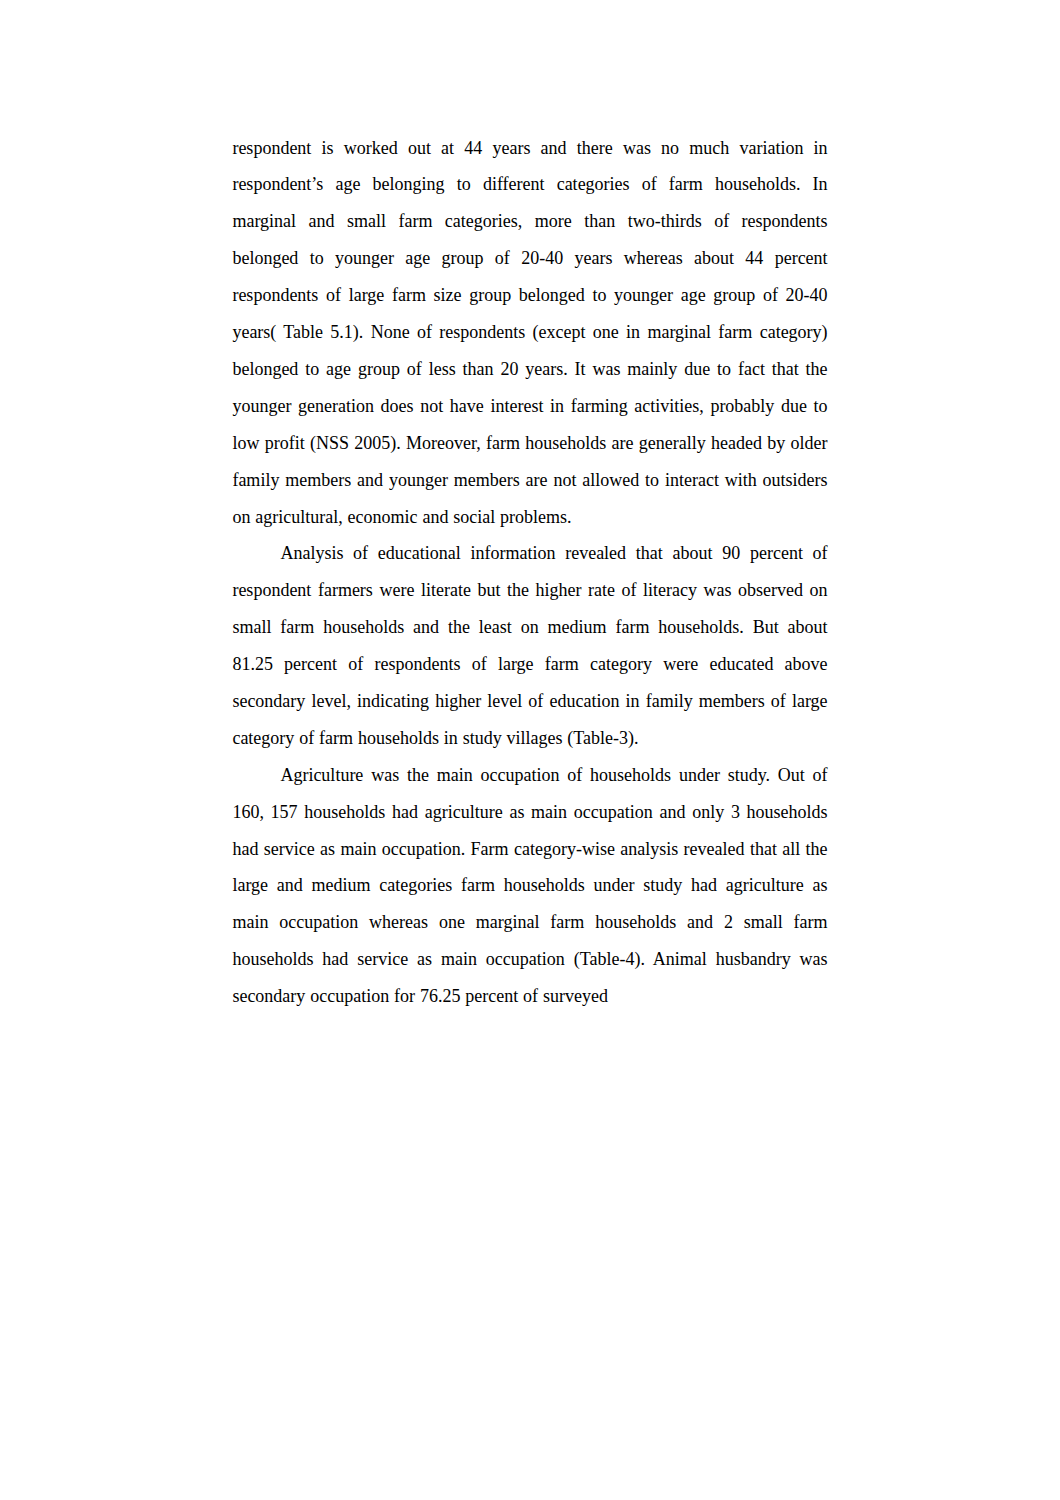respondent is worked out at 44 years and there was no much variation in respondent’s age belonging to different categories of farm households. In marginal and small farm categories, more than two-thirds of respondents belonged to younger age group of 20-40 years whereas about 44 percent respondents of large farm size group belonged to younger age group of 20-40 years( Table 5.1). None of respondents (except one in marginal farm category) belonged to age group of less than 20 years. It was mainly due to fact that the younger generation does not have interest in farming activities, probably due to low profit (NSS 2005). Moreover, farm households are generally headed by older family members and younger members are not allowed to interact with outsiders on agricultural, economic and social problems.
Analysis of educational information revealed that about 90 percent of respondent farmers were literate but the higher rate of literacy was observed on small farm households and the least on medium farm households. But about 81.25 percent of respondents of large farm category were educated above secondary level, indicating higher level of education in family members of large category of farm households in study villages (Table-3).
Agriculture was the main occupation of households under study. Out of 160, 157 households had agriculture as main occupation and only 3 households had service as main occupation. Farm category-wise analysis revealed that all the large and medium categories farm households under study had agriculture as main occupation whereas one marginal farm households and 2 small farm households had service as main occupation (Table-4). Animal husbandry was secondary occupation for 76.25 percent of surveyed